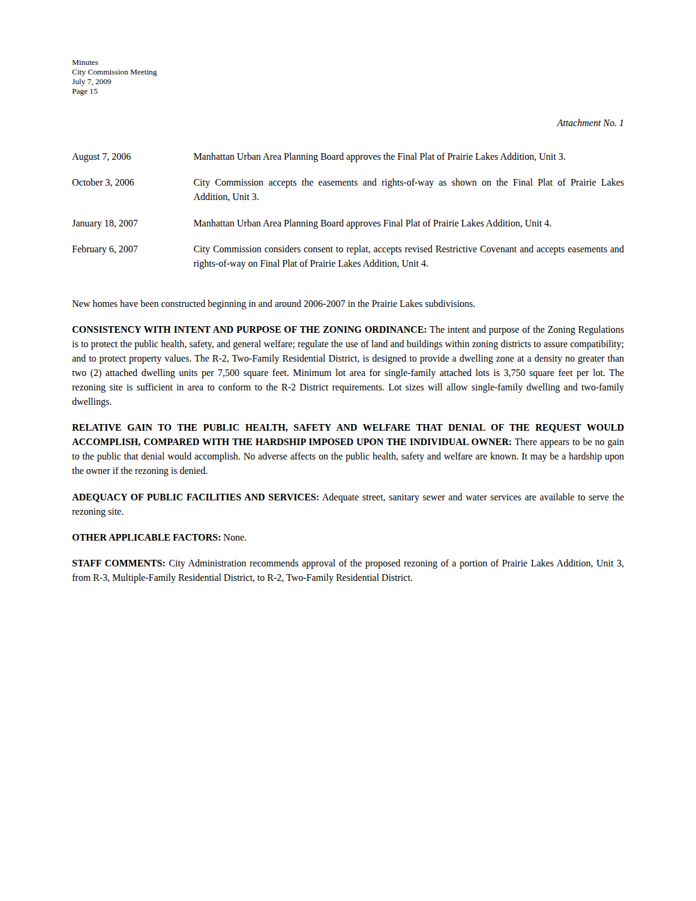Minutes
City Commission Meeting
July 7, 2009
Page 15
Attachment No. 1
| August 7, 2006 | Manhattan Urban Area Planning Board approves the Final Plat of Prairie Lakes Addition, Unit 3. |
| October 3, 2006 | City Commission accepts the easements and rights-of-way as shown on the Final Plat of Prairie Lakes Addition, Unit 3. |
| January 18, 2007 | Manhattan Urban Area Planning Board approves Final Plat of Prairie Lakes Addition, Unit 4. |
| February 6, 2007 | City Commission considers consent to replat, accepts revised Restrictive Covenant and accepts easements and rights-of-way on Final Plat of Prairie Lakes Addition, Unit 4. |
New homes have been constructed beginning in and around 2006-2007 in the Prairie Lakes subdivisions.
CONSISTENCY WITH INTENT AND PURPOSE OF THE ZONING ORDINANCE: The intent and purpose of the Zoning Regulations is to protect the public health, safety, and general welfare; regulate the use of land and buildings within zoning districts to assure compatibility; and to protect property values. The R-2, Two-Family Residential District, is designed to provide a dwelling zone at a density no greater than two (2) attached dwelling units per 7,500 square feet. Minimum lot area for single-family attached lots is 3,750 square feet per lot. The rezoning site is sufficient in area to conform to the R-2 District requirements. Lot sizes will allow single-family dwelling and two-family dwellings.
RELATIVE GAIN TO THE PUBLIC HEALTH, SAFETY AND WELFARE THAT DENIAL OF THE REQUEST WOULD ACCOMPLISH, COMPARED WITH THE HARDSHIP IMPOSED UPON THE INDIVIDUAL OWNER: There appears to be no gain to the public that denial would accomplish. No adverse affects on the public health, safety and welfare are known. It may be a hardship upon the owner if the rezoning is denied.
ADEQUACY OF PUBLIC FACILITIES AND SERVICES: Adequate street, sanitary sewer and water services are available to serve the rezoning site.
OTHER APPLICABLE FACTORS: None.
STAFF COMMENTS: City Administration recommends approval of the proposed rezoning of a portion of Prairie Lakes Addition, Unit 3, from R-3, Multiple-Family Residential District, to R-2, Two-Family Residential District.